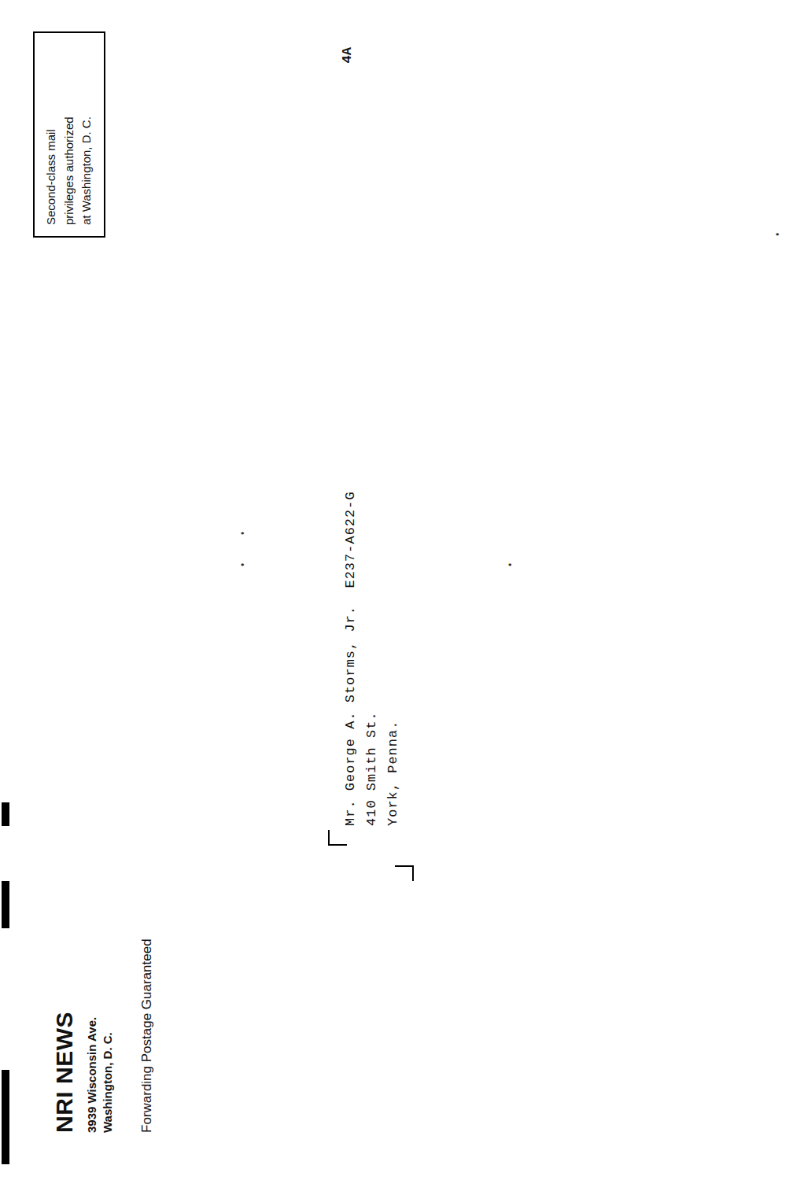NRI NEWS
3939 Wisconsin Ave.
Washington, D. C.
Forwarding Postage Guaranteed
Second-class mail
privileges authorized
at Washington, D. C.
Mr. George A. Storms, Jr. E237-A622-G
410 Smith St.
York, Penna.
4A
• • • •